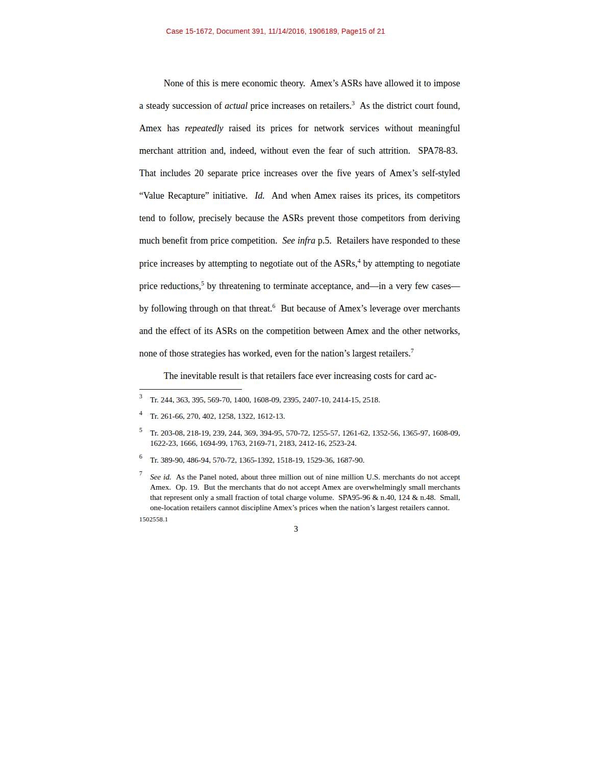Case 15-1672, Document 391, 11/14/2016, 1906189, Page15 of 21
None of this is mere economic theory. Amex’s ASRs have allowed it to impose a steady succession of actual price increases on retailers.3 As the district court found, Amex has repeatedly raised its prices for network services without meaningful merchant attrition and, indeed, without even the fear of such attrition. SPA78-83. That includes 20 separate price increases over the five years of Amex’s self-styled “Value Recapture” initiative. Id. And when Amex raises its prices, its competitors tend to follow, precisely because the ASRs prevent those competitors from deriving much benefit from price competition. See infra p.5. Retailers have responded to these price increases by attempting to negotiate out of the ASRs,4 by attempting to negotiate price reductions,5 by threatening to terminate acceptance, and—in a very few cases—by following through on that threat.6 But because of Amex’s leverage over merchants and the effect of its ASRs on the competition between Amex and the other networks, none of those strategies has worked, even for the nation’s largest retailers.7
The inevitable result is that retailers face ever increasing costs for card ac-
3 Tr. 244, 363, 395, 569-70, 1400, 1608-09, 2395, 2407-10, 2414-15, 2518.
4 Tr. 261-66, 270, 402, 1258, 1322, 1612-13.
5 Tr. 203-08, 218-19, 239, 244, 369, 394-95, 570-72, 1255-57, 1261-62, 1352-56, 1365-97, 1608-09, 1622-23, 1666, 1694-99, 1763, 2169-71, 2183, 2412-16, 2523-24.
6 Tr. 389-90, 486-94, 570-72, 1365-1392, 1518-19, 1529-36, 1687-90.
7 See id. As the Panel noted, about three million out of nine million U.S. merchants do not accept Amex. Op. 19. But the merchants that do not accept Amex are overwhelmingly small merchants that represent only a small fraction of total charge volume. SPA95-96 & n.40, 124 & n.48. Small, one-location retailers cannot discipline Amex’s prices when the nation’s largest retailers cannot.
1502558.1
3